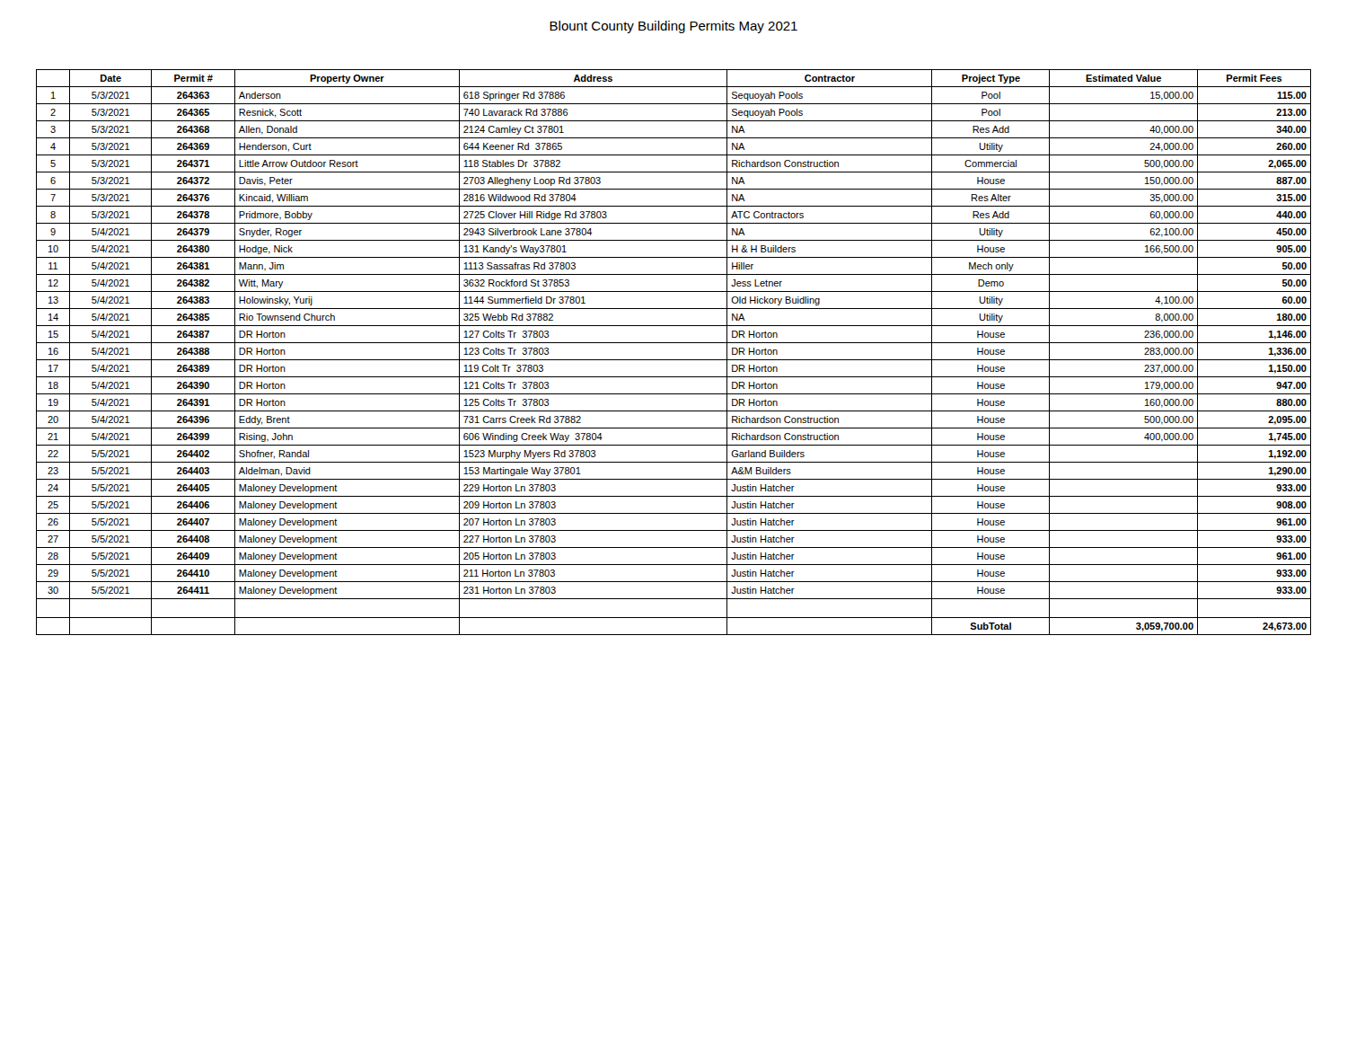Blount County Building Permits May 2021
| | Date | Permit # | Property Owner | Address | Contractor | Project Type | Estimated Value | Permit Fees |
| --- | --- | --- | --- | --- | --- | --- | --- | --- |
| 1 | 5/3/2021 | 264363 | Anderson | 618 Springer Rd 37886 | Sequoyah Pools | Pool | 15,000.00 | 115.00 |
| 2 | 5/3/2021 | 264365 | Resnick, Scott | 740 Lavarack Rd 37886 | Sequoyah Pools | Pool | | 213.00 |
| 3 | 5/3/2021 | 264368 | Allen, Donald | 2124 Camley Ct 37801 | NA | Res Add | 40,000.00 | 340.00 |
| 4 | 5/3/2021 | 264369 | Henderson, Curt | 644 Keener Rd 37865 | NA | Utility | 24,000.00 | 260.00 |
| 5 | 5/3/2021 | 264371 | Little Arrow Outdoor Resort | 118 Stables Dr 37882 | Richardson Construction | Commercial | 500,000.00 | 2,065.00 |
| 6 | 5/3/2021 | 264372 | Davis, Peter | 2703 Allegheny Loop Rd 37803 | NA | House | 150,000.00 | 887.00 |
| 7 | 5/3/2021 | 264376 | Kincaid, William | 2816 Wildwood Rd 37804 | NA | Res Alter | 35,000.00 | 315.00 |
| 8 | 5/3/2021 | 264378 | Pridmore, Bobby | 2725 Clover Hill Ridge Rd 37803 | ATC Contractors | Res Add | 60,000.00 | 440.00 |
| 9 | 5/4/2021 | 264379 | Snyder, Roger | 2943 Silverbrook Lane 37804 | NA | Utility | 62,100.00 | 450.00 |
| 10 | 5/4/2021 | 264380 | Hodge, Nick | 131 Kandy's Way37801 | H & H Builders | House | 166,500.00 | 905.00 |
| 11 | 5/4/2021 | 264381 | Mann, Jim | 1113 Sassafras Rd 37803 | Hiller | Mech only | | 50.00 |
| 12 | 5/4/2021 | 264382 | Witt, Mary | 3632 Rockford St 37853 | Jess Letner | Demo | | 50.00 |
| 13 | 5/4/2021 | 264383 | Holowinsky, Yurij | 1144 Summerfield Dr 37801 | Old Hickory Buidling | Utility | 4,100.00 | 60.00 |
| 14 | 5/4/2021 | 264385 | Rio Townsend Church | 325 Webb Rd 37882 | NA | Utility | 8,000.00 | 180.00 |
| 15 | 5/4/2021 | 264387 | DR Horton | 127 Colts Tr 37803 | DR Horton | House | 236,000.00 | 1,146.00 |
| 16 | 5/4/2021 | 264388 | DR Horton | 123 Colts Tr 37803 | DR Horton | House | 283,000.00 | 1,336.00 |
| 17 | 5/4/2021 | 264389 | DR Horton | 119 Colt Tr 37803 | DR Horton | House | 237,000.00 | 1,150.00 |
| 18 | 5/4/2021 | 264390 | DR Horton | 121 Colts Tr 37803 | DR Horton | House | 179,000.00 | 947.00 |
| 19 | 5/4/2021 | 264391 | DR Horton | 125 Colts Tr 37803 | DR Horton | House | 160,000.00 | 880.00 |
| 20 | 5/4/2021 | 264396 | Eddy, Brent | 731 Carrs Creek Rd 37882 | Richardson Construction | House | 500,000.00 | 2,095.00 |
| 21 | 5/4/2021 | 264399 | Rising, John | 606 Winding Creek Way 37804 | Richardson Construction | House | 400,000.00 | 1,745.00 |
| 22 | 5/5/2021 | 264402 | Shofner, Randal | 1523 Murphy Myers Rd 37803 | Garland Builders | House | | 1,192.00 |
| 23 | 5/5/2021 | 264403 | Aldelman, David | 153 Martingale Way 37801 | A&M Builders | House | | 1,290.00 |
| 24 | 5/5/2021 | 264405 | Maloney Development | 229 Horton Ln 37803 | Justin Hatcher | House | | 933.00 |
| 25 | 5/5/2021 | 264406 | Maloney Development | 209 Horton Ln 37803 | Justin Hatcher | House | | 908.00 |
| 26 | 5/5/2021 | 264407 | Maloney Development | 207 Horton Ln 37803 | Justin Hatcher | House | | 961.00 |
| 27 | 5/5/2021 | 264408 | Maloney Development | 227 Horton Ln 37803 | Justin Hatcher | House | | 933.00 |
| 28 | 5/5/2021 | 264409 | Maloney Development | 205 Horton Ln 37803 | Justin Hatcher | House | | 961.00 |
| 29 | 5/5/2021 | 264410 | Maloney Development | 211 Horton Ln 37803 | Justin Hatcher | House | | 933.00 |
| 30 | 5/5/2021 | 264411 | Maloney Development | 231 Horton Ln 37803 | Justin Hatcher | House | | 933.00 |
| | | | | | | SubTotal | 3,059,700.00 | 24,673.00 |